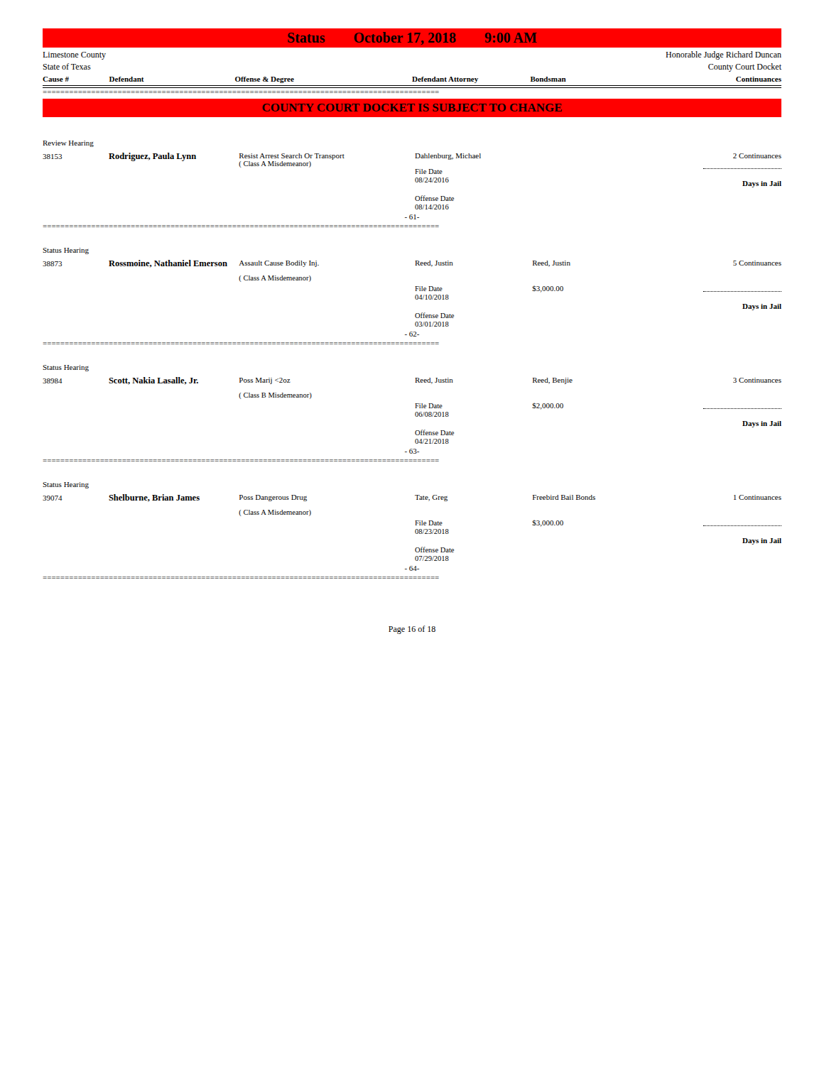Status October 17, 2018 9:00 AM
Limestone County
State of Texas
Honorable Judge Richard Duncan
County Court Docket
Cause #
Defendant
Offense & Degree
Defendant Attorney
Bondsman
Continuances
==========================================================================================
COUNTY COURT DOCKET IS SUBJECT TO CHANGE
Review Hearing
38153
Rodriguez, Paula Lynn
Resist Arrest Search Or Transport
( Class A Misdemeanor)
Dahlenburg, Michael
File Date
08/24/2016
Offense Date
08/14/2016
2 Continuances
Days in Jail
- 61-
==========================================================================================
Status Hearing
38873
Rossmoine, Nathaniel Emerson
Assault Cause Bodily Inj.
( Class A Misdemeanor)
Reed, Justin
File Date
04/10/2018
Offense Date
03/01/2018
Reed, Justin
$3,000.00
5 Continuances
Days in Jail
- 62-
==========================================================================================
Status Hearing
38984
Scott, Nakia Lasalle, Jr.
Poss Marij <2oz
( Class B Misdemeanor)
Reed, Justin
File Date
06/08/2018
Offense Date
04/21/2018
Reed, Benjie
$2,000.00
3 Continuances
Days in Jail
- 63-
==========================================================================================
Status Hearing
39074
Shelburne, Brian James
Poss Dangerous Drug
( Class A Misdemeanor)
Tate, Greg
File Date
08/23/2018
Offense Date
07/29/2018
Freebird Bail Bonds
$3,000.00
1 Continuances
Days in Jail
- 64-
==========================================================================================
Page 16 of 18